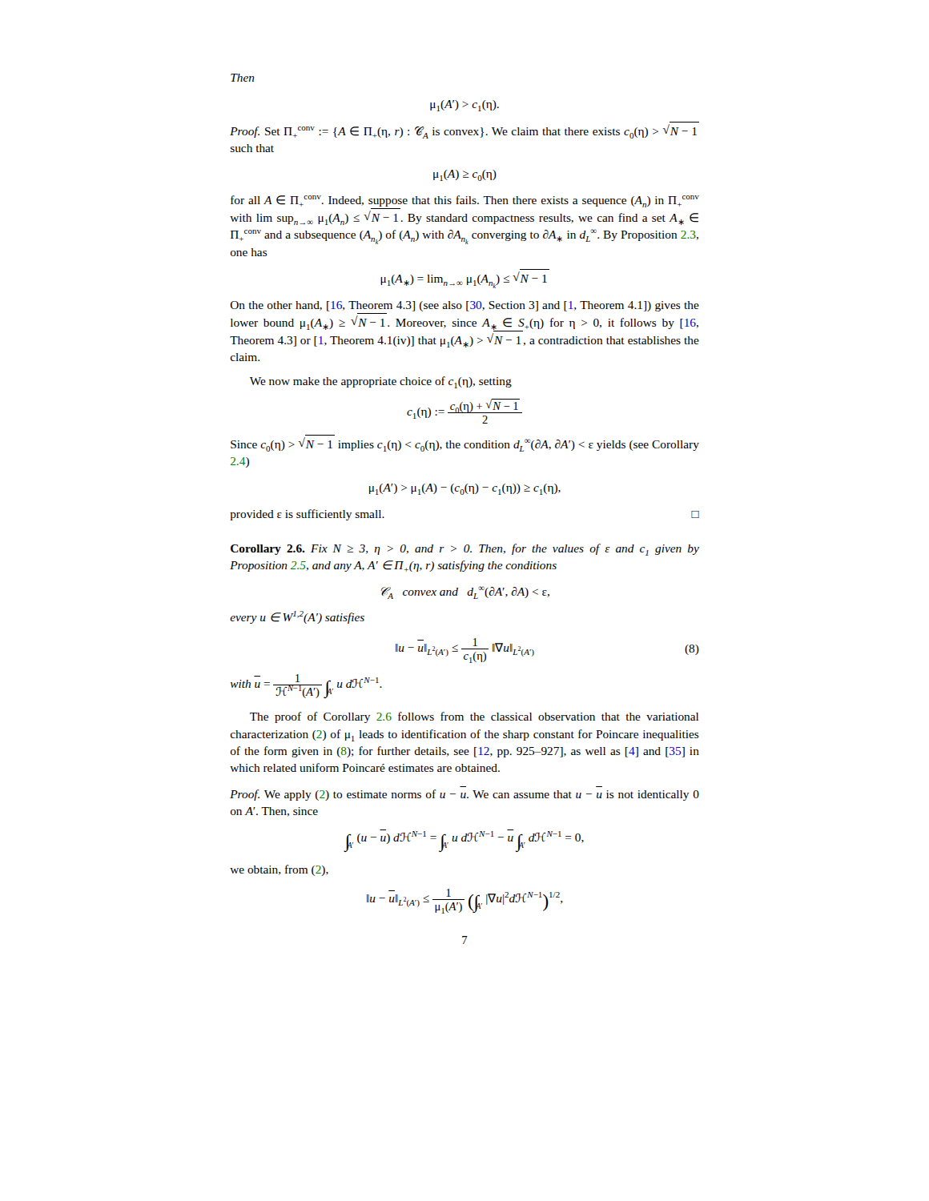Then
μ1(A′) > c1(η).
Proof. Set Π+conv := {A ∈ Π+(η, r) : 𝒞A is convex}. We claim that there exists c0(η) > N − 1 such that
μ1(A) ≥ c0(η)
for all A ∈ Π+conv. Indeed, suppose that this fails. Then there exists a sequence (An) in Π+conv with lim supn→∞ μ1(An) ≤ N − 1. By standard compactness results, we can find a set A∗ ∈ Π+conv and a subsequence (Ank) of (An) with ∂Ank converging to ∂A∗ in dL∞. By Proposition 2.3, one has
μ1(A∗) = limn→∞ μ1(Ank) ≤ N − 1
On the other hand, [16, Theorem 4.3] (see also [30, Section 3] and [1, Theorem 4.1]) gives the lower bound μ1(A∗) ≥ N − 1. Moreover, since A∗ ∈ S+(η) for η > 0, it follows by [16, Theorem 4.3] or [1, Theorem 4.1(iv)] that μ1(A∗) > N − 1, a contradiction that establishes the claim.
We now make the appropriate choice of c1(η), setting
c1(η) := c0(η) + N − 12
Since c0(η) > N − 1 implies c1(η) < c0(η), the condition dL∞(∂A, ∂A′) < ε yields (see Corollary 2.4)
μ1(A′) > μ1(A) − (c0(η) − c1(η)) ≥ c1(η),
provided ε is sufficiently small. □
Corollary 2.6. Fix N ≥ 3, η > 0, and r > 0. Then, for the values of ε and c1 given by Proposition 2.5, and any A, A′ ∈ Π+(η, r) satisfying the conditions
𝒞A convex and dL∞(∂A′, ∂A) < ε,
every u ∈ W1,2(A′) satisfies
‖u − u‖L2(A′) ≤ 1 c1(η) ‖∇u‖L2(A′) (8)
with u = 1 ℋN−1(A′) ∫A′ u d ℋN−1.
The proof of Corollary 2.6 follows from the classical observation that the variational characterization (2) of μ1 leads to identification of the sharp constant for Poincare inequalities of the form given in (8); for further details, see [12, pp. 925–927], as well as [4] and [35] in which related uniform Poincaré estimates are obtained.
Proof. We apply (2) to estimate norms of u − u. We can assume that u − u is not identically 0 on A′. Then, since
∫A′ (u − u) d ℋN−1 = ∫A′ u d ℋN−1 − u ∫A′ d ℋN−1 = 0,
we obtain, from (2),
‖u − u‖L2(A′) ≤ 1 μ1(A′) (∫A′ |∇u|2d ℋN−1)1/2,
7